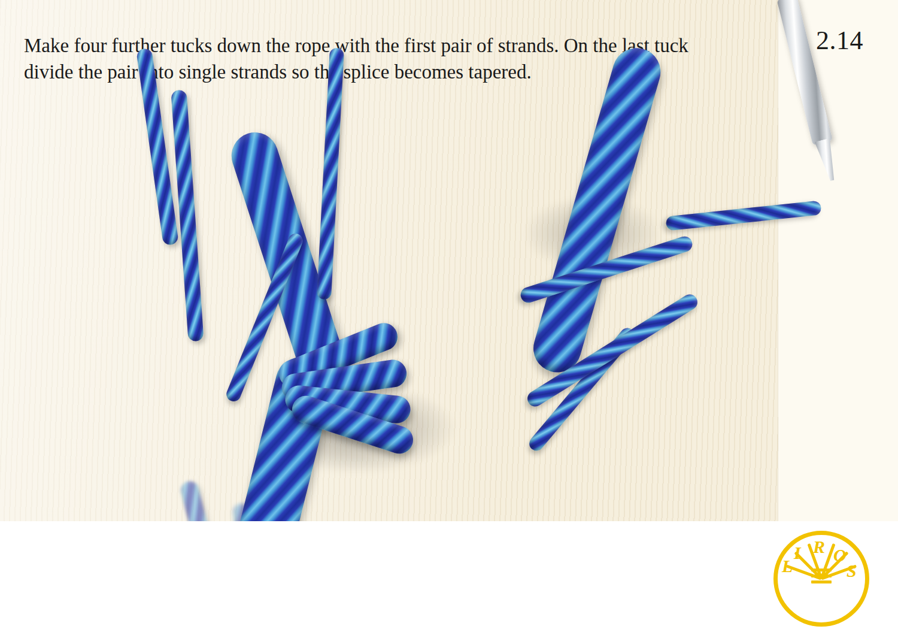2.14
Make four further tucks down the rope with the first pair of strands. On the last tuck divide the pair into single strands so the splice becomes tapered.
L I R O S